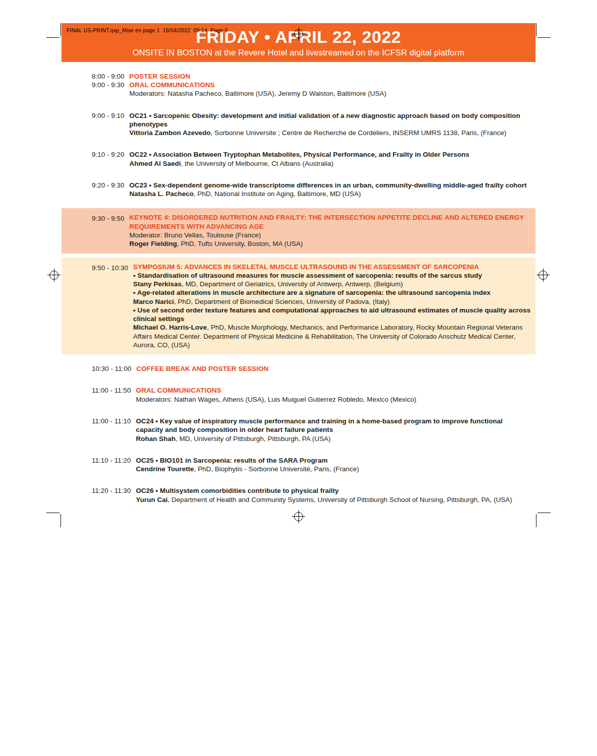FINAL US-PRINT.qxp_Mise en page 1 18/04/2022 09:14 Page 6
FRIDAY • APRIL 22, 2022
ONSITE IN BOSTON at the Revere Hotel and livestreamed on the ICFSR digital platform
8:00 - 9:00
POSTER SESSION
9:00 - 9:30
ORAL COMMUNICATIONS
Moderators: Natasha Pacheco, Baltimore (USA), Jeremy D Walston, Baltimore (USA)
9:00 - 9:10
OC21 • Sarcopenic Obesity: development and initial validation of a new diagnostic approach based on body composition phenotypes
Vittoria Zambon Azevedo, Sorbonne Universite ; Centre de Recherche de Cordeliers, INSERM UMRS 1138, Paris, (France)
9:10 - 9:20
OC22 • Association Between Tryptophan Metabolites, Physical Performance, and Frailty in Older Persons
Ahmed Al Saedi, the University of Melbourne, Ct Albans (Australia)
9:20 - 9:30
OC23 • Sex-dependent genome-wide transcriptome differences in an urban, community-dwelling middle-aged frailty cohort
Natasha L. Pacheco, PhD, National Institute on Aging, Baltimore, MD (USA)
9:30 - 9:50
KEYNOTE 4: DISORDERED NUTRITION AND FRAILTY: THE INTERSECTION APPETITE DECLINE AND ALTERED ENERGY REQUIREMENTS WITH ADVANCING AGE
Moderator: Bruno Vellas, Toulouse (France)
Roger Fielding, PhD, Tufts University, Boston, MA (USA)
9:50 - 10:30
SYMPOSIUM 5: ADVANCES IN SKELETAL MUSCLE ULTRASOUND IN THE ASSESSMENT OF SARCOPENIA
• Standardisation of ultrasound measures for muscle assessment of sarcopenia: results of the sarcus study
Stany Perkisas, MD, Department of Geriatrics, University of Antwerp, Antwerp, (Belgium)
• Age-related alterations in muscle architecture are a signature of sarcopenia: the ultrasound sarcopenia index
Marco Narici, PhD, Department of Biomedical Sciences, University of Padova, (Italy)
• Use of second order texture features and computational approaches to aid ultrasound estimates of muscle quality across clinical settings
Michael O. Harris-Love, PhD, Muscle Morphology, Mechanics, and Performance Laboratory, Rocky Mountain Regional Veterans Affairs Medical Center. Department of Physical Medicine & Rehabilitation, The University of Colorado Anschutz Medical Center, Aurora, CO, (USA)
10:30 - 11:00
COFFEE BREAK AND POSTER SESSION
11:00 - 11:50
ORAL COMMUNICATIONS
Moderators: Nathan Wages, Athens (USA), Luis Muiguel Gutierrez Robledo, Mexico (Mexico)
11:00 - 11:10
OC24 • Key value of inspiratory muscle performance and training in a home-based program to improve functional capacity and body composition in older heart failure patients
Rohan Shah, MD, University of Pittsburgh, Pittsburgh, PA (USA)
11:10 - 11:20
OC25 • BIO101 in Sarcopenia: results of the SARA Program
Cendrine Tourette, PhD, Biophytis - Sorbonne Université, Paris, (France)
11:20 - 11:30
OC26 • Multisystem comorbidities contribute to physical frailty
Yurun Cai, Department of Health and Community Systems, University of Pittsburgh School of Nursing, Pittsburgh, PA, (USA)